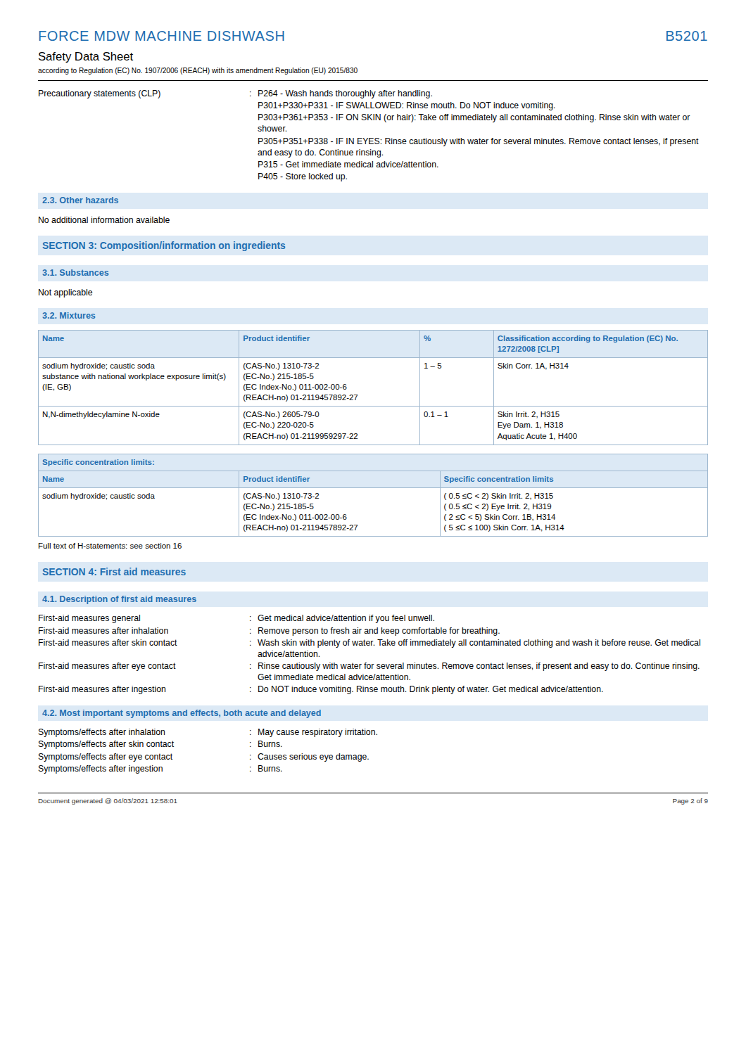FORCE MDW MACHINE DISHWASH B5201
Safety Data Sheet
according to Regulation (EC) No. 1907/2006 (REACH) with its amendment Regulation (EU) 2015/830
Precautionary statements (CLP)
:
P264 - Wash hands thoroughly after handling.
P301+P330+P331 - IF SWALLOWED: Rinse mouth. Do NOT induce vomiting.
P303+P361+P353 - IF ON SKIN (or hair): Take off immediately all contaminated clothing. Rinse skin with water or shower.
P305+P351+P338 - IF IN EYES: Rinse cautiously with water for several minutes. Remove contact lenses, if present and easy to do. Continue rinsing.
P315 - Get immediate medical advice/attention.
P405 - Store locked up.
2.3. Other hazards
No additional information available
SECTION 3: Composition/information on ingredients
3.1. Substances
Not applicable
3.2. Mixtures
| Name | Product identifier | % | Classification according to Regulation (EC) No. 1272/2008 [CLP] |
| --- | --- | --- | --- |
| sodium hydroxide; caustic soda substance with national workplace exposure limit(s) (IE, GB) | (CAS-No.) 1310-73-2 (EC-No.) 215-185-5 (EC Index-No.) 011-002-00-6 (REACH-no) 01-2119457892-27 | 1 – 5 | Skin Corr. 1A, H314 |
| N,N-dimethyldecylamine N-oxide | (CAS-No.) 2605-79-0 (EC-No.) 220-020-5 (REACH-no) 01-2119959297-22 | 0.1 – 1 | Skin Irrit. 2, H315 Eye Dam. 1, H318 Aquatic Acute 1, H400 |
| Specific concentration limits: |
| --- |
| Name | Product identifier | Specific concentration limits |
| sodium hydroxide; caustic soda | (CAS-No.) 1310-73-2 (EC-No.) 215-185-5 (EC Index-No.) 011-002-00-6 (REACH-no) 01-2119457892-27 | ( 0.5 ≤C < 2) Skin Irrit. 2, H315 ( 0.5 ≤C < 2) Eye Irrit. 2, H319 ( 2 ≤C < 5) Skin Corr. 1B, H314 ( 5 ≤C ≤ 100) Skin Corr. 1A, H314 |
Full text of H-statements: see section 16
SECTION 4: First aid measures
4.1. Description of first aid measures
First-aid measures general
:
Get medical advice/attention if you feel unwell.
First-aid measures after inhalation
:
Remove person to fresh air and keep comfortable for breathing.
First-aid measures after skin contact
:
Wash skin with plenty of water. Take off immediately all contaminated clothing and wash it before reuse. Get medical advice/attention.
First-aid measures after eye contact
:
Rinse cautiously with water for several minutes. Remove contact lenses, if present and easy to do. Continue rinsing. Get immediate medical advice/attention.
First-aid measures after ingestion
:
Do NOT induce vomiting. Rinse mouth. Drink plenty of water. Get medical advice/attention.
4.2. Most important symptoms and effects, both acute and delayed
Symptoms/effects after inhalation
:
May cause respiratory irritation.
Symptoms/effects after skin contact
:
Burns.
Symptoms/effects after eye contact
:
Causes serious eye damage.
Symptoms/effects after ingestion
:
Burns.
Document generated @ 04/03/2021 12:58:01 Page 2 of 9